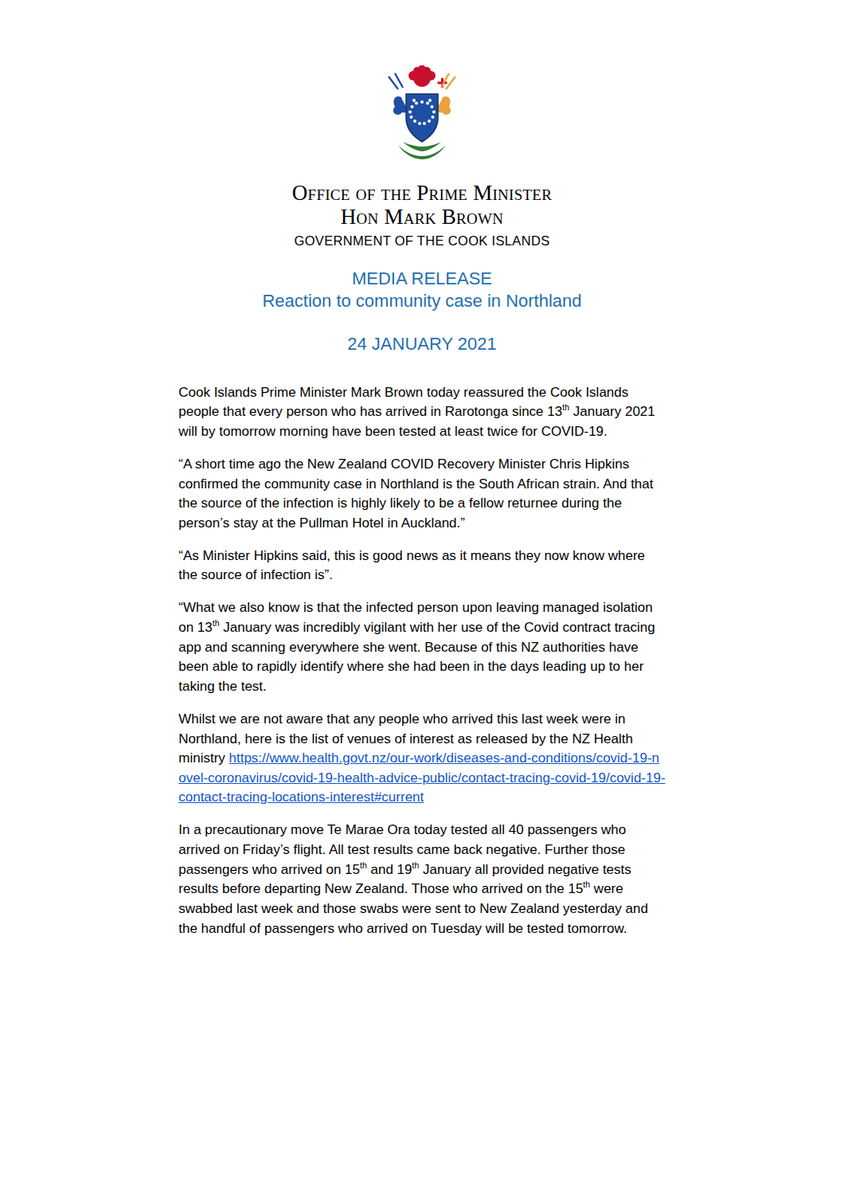Cook Islands coat of arms
Office of the Prime Minister
Hon Mark Brown
Government of the Cook Islands
MEDIA RELEASE Reaction to community case in Northland
24 JANUARY 2021
Cook Islands Prime Minister Mark Brown today reassured the Cook Islands people that every person who has arrived in Rarotonga since 13th January 2021 will by tomorrow morning have been tested at least twice for COVID-19.
“A short time ago the New Zealand COVID Recovery Minister Chris Hipkins confirmed the community case in Northland is the South African strain. And that the source of the infection is highly likely to be a fellow returnee during the person’s stay at the Pullman Hotel in Auckland.”
“As Minister Hipkins said, this is good news as it means they now know where the source of infection is”.
“What we also know is that the infected person upon leaving managed isolation on 13th January was incredibly vigilant with her use of the Covid contract tracing app and scanning everywhere she went. Because of this NZ authorities have been able to rapidly identify where she had been in the days leading up to her taking the test.
Whilst we are not aware that any people who arrived this last week were in Northland, here is the list of venues of interest as released by the NZ Health ministry https://www.health.govt.nz/our-work/diseases-and-conditions/covid-19-novel-coronavirus/covid-19-health-advice-public/contact-tracing-covid-19/covid-19-contact-tracing-locations-interest#current
In a precautionary move Te Marae Ora today tested all 40 passengers who arrived on Friday’s flight. All test results came back negative. Further those passengers who arrived on 15th and 19th January all provided negative tests results before departing New Zealand. Those who arrived on the 15th were swabbed last week and those swabs were sent to New Zealand yesterday and the handful of passengers who arrived on Tuesday will be tested tomorrow.